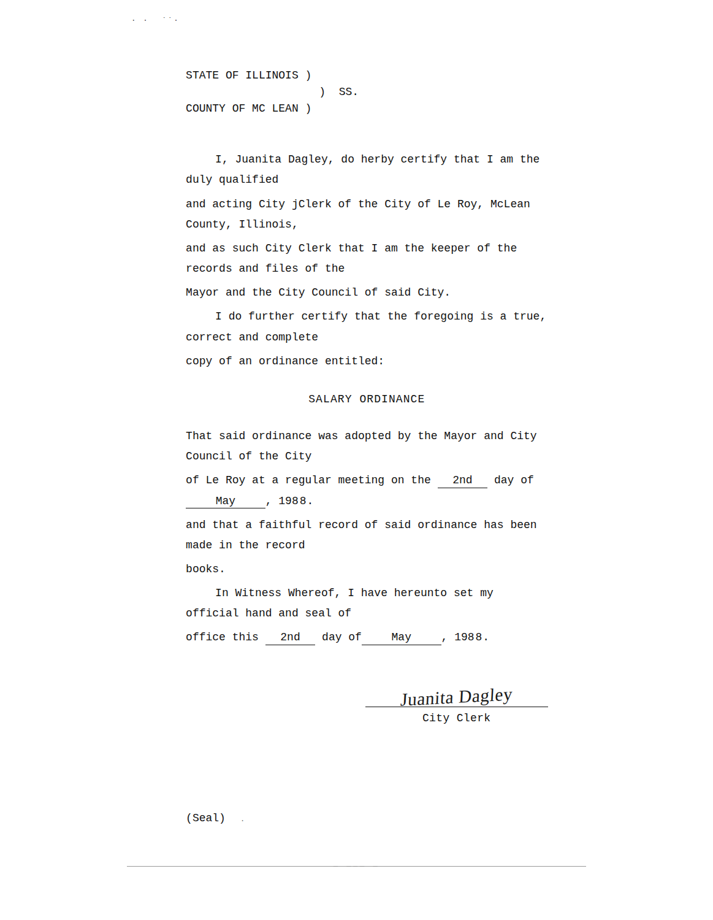· ·˙˙·
STATE OF ILLINOIS ) ) SS. COUNTY OF MC LEAN )
I, Juanita Dagley, do herby certify that I am the duly qualified
and acting City jClerk of the City of Le Roy, McLean County, Illinois, 
and as such City Clerk that I am the keeper of the records and files of the
Mayor and the City Council of said City.
I do further certify that the foregoing is a true, correct and complete
copy of an ordinance entitled:
SALARY ORDINANCE
That said ordinance was adopted by the Mayor and City Council of the City
of Le Roy at a regular meeting on the 2nd day of May, 198 8.
and that a faithful record of said ordinance has been made in the record
books.
In Witness Whereof, I have hereunto set my official hand and seal of
office this 2nd day ofMay, 198 8.
Juanita Dagley
City Clerk
(Seal) .
— ——— —